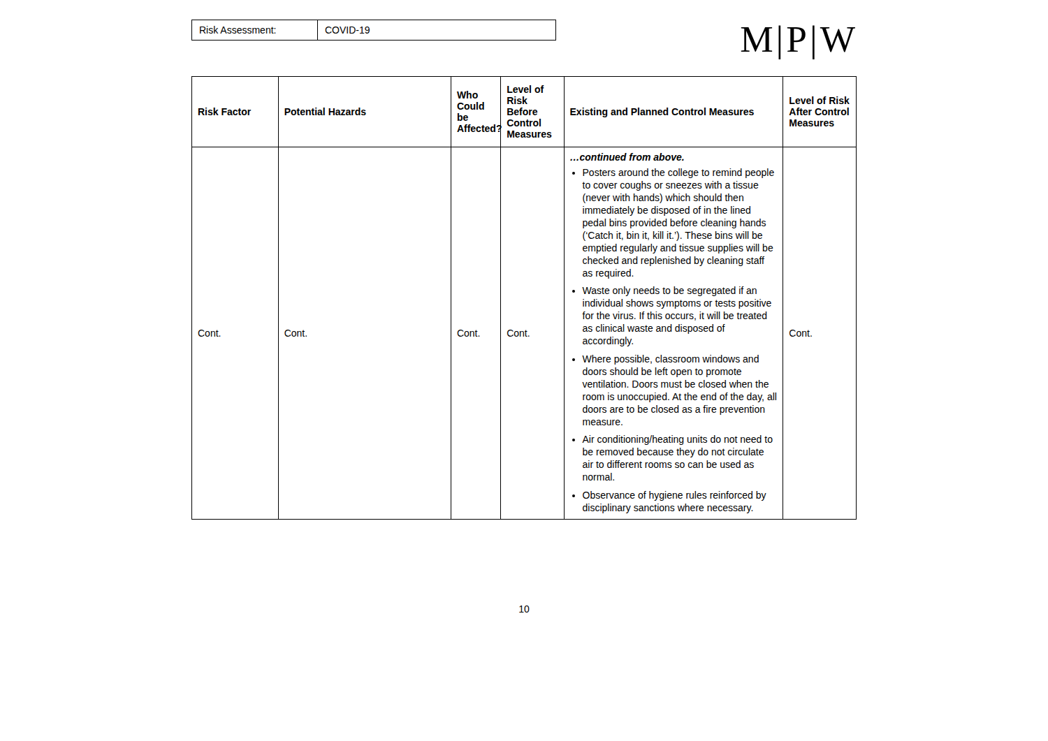Risk Assessment:
COVID-19
M|P|W
| Risk Factor | Potential Hazards | Who Could be Affected? | Level of Risk Before Control Measures | Existing and Planned Control Measures | Level of Risk After Control Measures |
| --- | --- | --- | --- | --- | --- |
| Cont. | Cont. | Cont. | Cont. | …continued from above. Posters around the college to remind people to cover coughs or sneezes with a tissue (never with hands) which should then immediately be disposed of in the lined pedal bins provided before cleaning hands (‘Catch it, bin it, kill it.’). These bins will be emptied regularly and tissue supplies will be checked and replenished by cleaning staff as required. Waste only needs to be segregated if an individual shows symptoms or tests positive for the virus. If this occurs, it will be treated as clinical waste and disposed of accordingly. Where possible, classroom windows and doors should be left open to promote ventilation. Doors must be closed when the room is unoccupied. At the end of the day, all doors are to be closed as a fire prevention measure. Air conditioning/heating units do not need to be removed because they do not circulate air to different rooms so can be used as normal. Observance of hygiene rules reinforced by disciplinary sanctions where necessary. | Cont. |
10